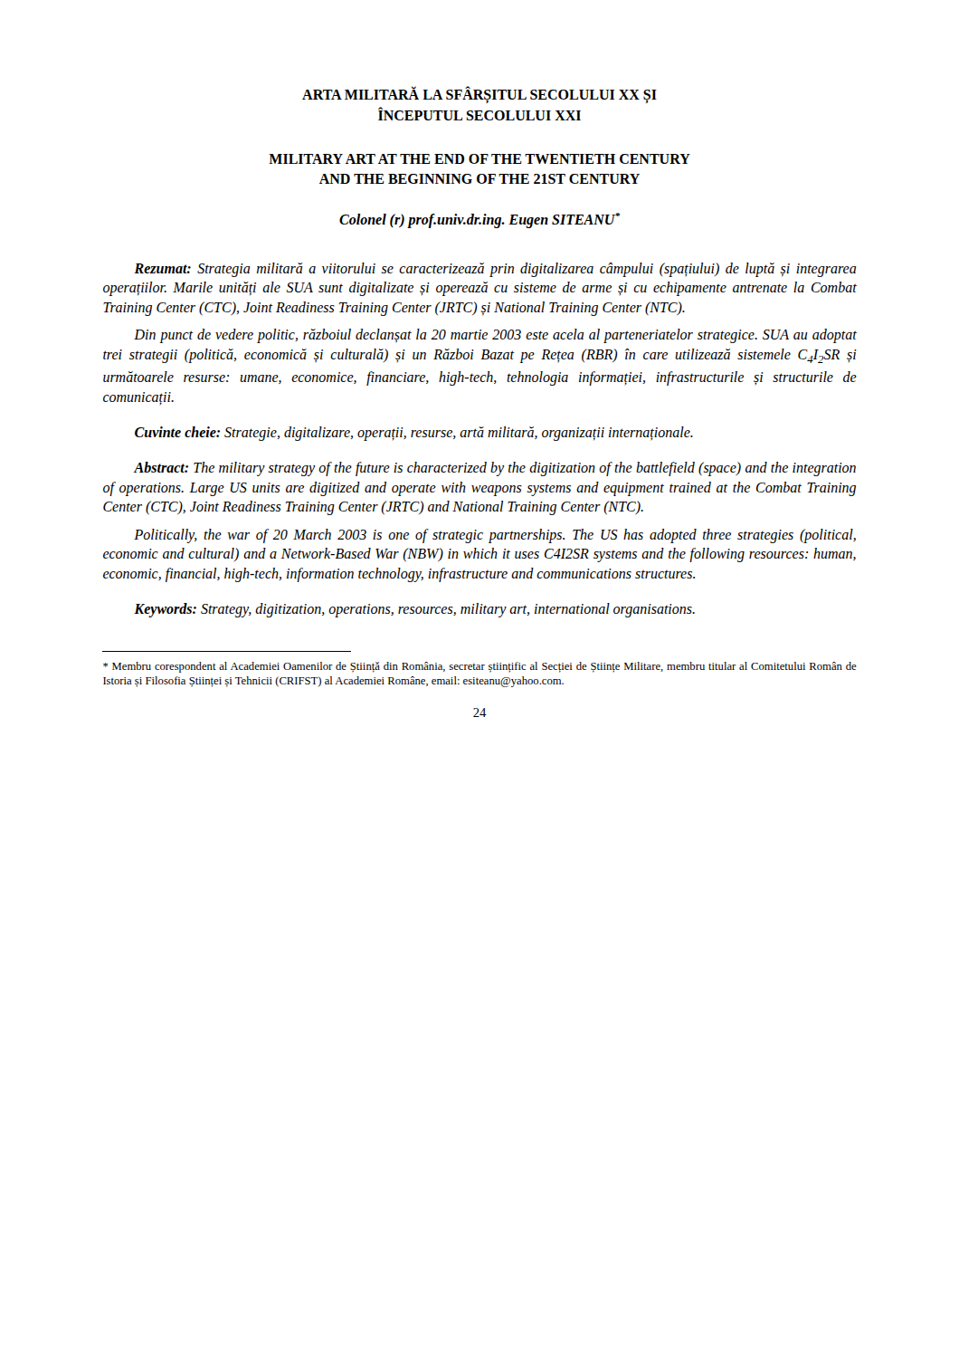Arta militară la sfârșitul secolului XX și
începutul secolului XXI
Military art at the end of the twentieth century
and the beginning of the 21st century
Colonel (r) prof.univ.dr.ing. Eugen SITEANU*
Rezumat: Strategia militară a viitorului se caracterizează prin digitalizarea câmpului (spațiului) de luptă și integrarea operațiilor. Marile unități ale SUA sunt digitalizate și operează cu sisteme de arme și cu echipamente antrenate la Combat Training Center (CTC), Joint Readiness Training Center (JRTC) și National Training Center (NTC).
Din punct de vedere politic, războiul declanșat la 20 martie 2003 este acela al parteneriatelor strategice. SUA au adoptat trei strategii (politică, economică și culturală) și un Război Bazat pe Rețea (RBR) în care utilizează sistemele C4 I2 SR și următoarele resurse: umane, economice, financiare, high-tech, tehnologia informației, infrastructurile și structurile de comunicații.
Cuvinte cheie: Strategie, digitalizare, operații, resurse, artă militară, organizații internaționale.
Abstract: The military strategy of the future is characterized by the digitization of the battlefield (space) and the integration of operations. Large US units are digitized and operate with weapons systems and equipment trained at the Combat Training Center (CTC), Joint Readiness Training Center (JRTC) and National Training Center (NTC).
Politically, the war of 20 March 2003 is one of strategic partnerships. The US has adopted three strategies (political, economic and cultural) and a Network-Based War (NBW) in which it uses C4I2SR systems and the following resources: human, economic, financial, high-tech, information technology, infrastructure and communications structures.
Keywords: Strategy, digitization, operations, resources, military art, international organisations.
* Membru corespondent al Academiei Oamenilor de Știință din România, secretar științific al Secției de Științe Militare, membru titular al Comitetului Român de Istoria și Filosofia Științei și Tehnicii (CRIFST) al Academiei Române, email: esiteanu@yahoo.com.
24